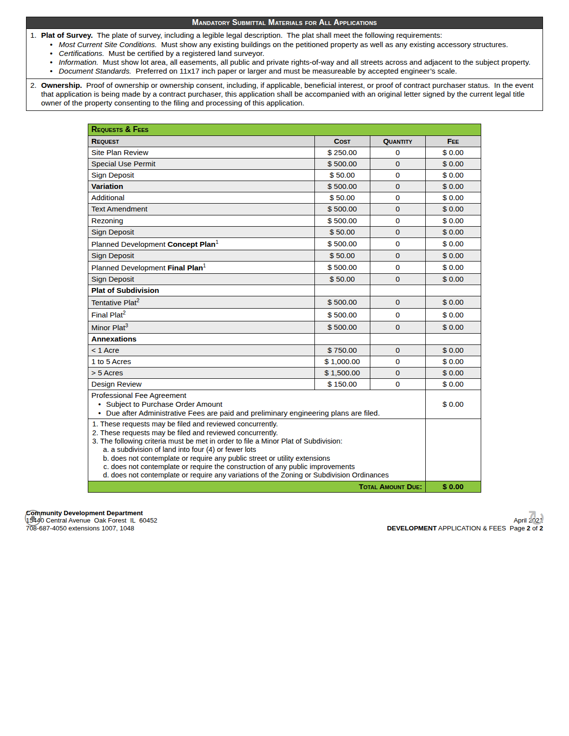Mandatory Submittal Materials for All Applications
1.
Plat of Survey. The plate of survey, including a legible legal description. The plat shall meet the following requirements:
Most Current Site Conditions. Must show any existing buildings on the petitioned property as well as any existing accessory structures.
Certifications. Must be certified by a registered land surveyor.
Information. Must show lot area, all easements, all public and private rights-of-way and all streets across and adjacent to the subject property.
Document Standards. Preferred on 11x17 inch paper or larger and must be measureable by accepted engineer’s scale.
2.
Ownership. Proof of ownership or ownership consent, including, if applicable, beneficial interest, or proof of contract purchaser status. In the event that application is being made by a contract purchaser, this application shall be accompanied with an original letter signed by the current legal title owner of the property consenting to the filing and processing of this application.
| Requests & Fees |
| Request | Cost | Quantity | Fee |
| Site Plan Review | $ 250.00 | 0 | $ 0.00 |
| Special Use Permit | $ 500.00 | 0 | $ 0.00 |
| Sign Deposit | $ 50.00 | 0 | $ 0.00 |
| Variation | $ 500.00 | 0 | $ 0.00 |
| Additional | $ 50.00 | 0 | $ 0.00 |
| Text Amendment | $ 500.00 | 0 | $ 0.00 |
| Rezoning | $ 500.00 | 0 | $ 0.00 |
| Sign Deposit | $ 50.00 | 0 | $ 0.00 |
| Planned Development Concept Plan 1 | $ 500.00 | 0 | $ 0.00 |
| Sign Deposit | $ 50.00 | 0 | $ 0.00 |
| Planned Development Final Plan 1 | $ 500.00 | 0 | $ 0.00 |
| Sign Deposit | $ 50.00 | 0 | $ 0.00 |
| Plat of Subdivision | | | |
| Tentative Plat 2 | $ 500.00 | 0 | $ 0.00 |
| Final Plat 2 | $ 500.00 | 0 | $ 0.00 |
| Minor Plat 3 | $ 500.00 | 0 | $ 0.00 |
| Annexations | | | |
| < 1 Acre | $ 750.00 | 0 | $ 0.00 |
| 1 to 5 Acres | $ 1,000.00 | 0 | $ 0.00 |
| > 5 Acres | $ 1,500.00 | 0 | $ 0.00 |
| Design Review | $ 150.00 | 0 | $ 0.00 |
| Professional Fee Agreement Subject to Purchase Order Amount Due after Administrative Fees are paid and preliminary engineering plans are filed. | $ 0.00 |
| These requests may be filed and reviewed concurrently. These requests may be filed and reviewed concurrently. The following criteria must be met in order to file a Minor Plat of Subdivision: a subdivision of land into four (4) or fewer lots does not contemplate or require any public street or utility extensions does not contemplate or require the construction of any public improvements does not contemplate or require any variations of the Zoning or Subdivision Ordinances | |
| Total Amount Due: | $ 0.00 |
☉
↻
| Community Development Department | |
| 15440 Central Avenue Oak Forest IL 60452 | April 2021 |
| 708-687-4050 extensions 1007, 1048 | DEVELOPMENT APPLICATION & FEES Page 2 of 2 |